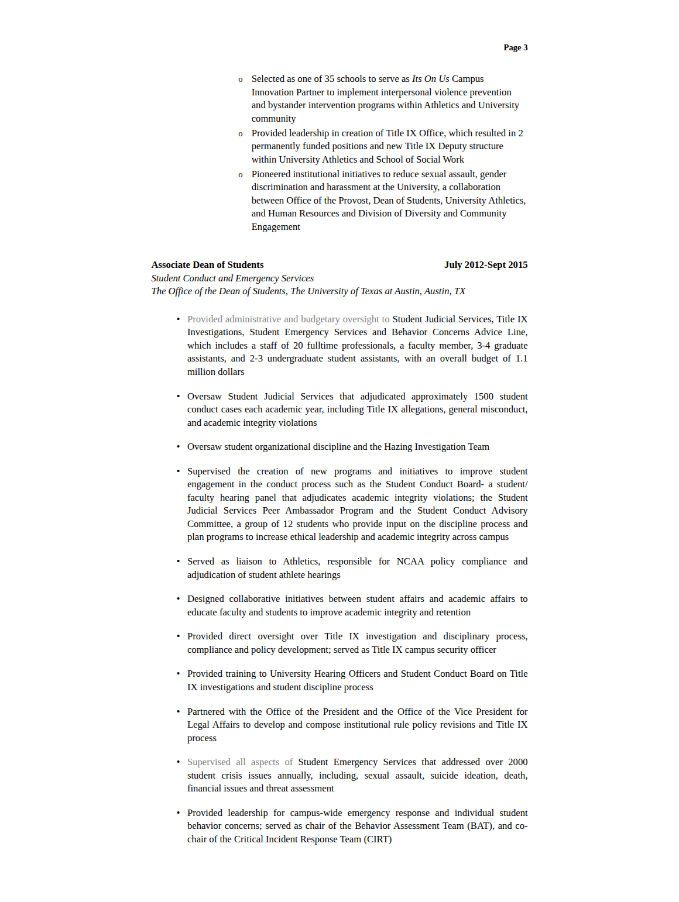Page 3
Selected as one of 35 schools to serve as Its On Us Campus Innovation Partner to implement interpersonal violence prevention and bystander intervention programs within Athletics and University community
Provided leadership in creation of Title IX Office, which resulted in 2 permanently funded positions and new Title IX Deputy structure within University Athletics and School of Social Work
Pioneered institutional initiatives to reduce sexual assault, gender discrimination and harassment at the University, a collaboration between Office of the Provost, Dean of Students, University Athletics, and Human Resources and Division of Diversity and Community Engagement
Associate Dean of Students July 2012-Sept 2015
Student Conduct and Emergency Services
The Office of the Dean of Students, The University of Texas at Austin, Austin, TX
Provided administrative and budgetary oversight to Student Judicial Services, Title IX Investigations, Student Emergency Services and Behavior Concerns Advice Line, which includes a staff of 20 fulltime professionals, a faculty member, 3-4 graduate assistants, and 2-3 undergraduate student assistants, with an overall budget of 1.1 million dollars
Oversaw Student Judicial Services that adjudicated approximately 1500 student conduct cases each academic year, including Title IX allegations, general misconduct, and academic integrity violations
Oversaw student organizational discipline and the Hazing Investigation Team
Supervised the creation of new programs and initiatives to improve student engagement in the conduct process such as the Student Conduct Board- a student/ faculty hearing panel that adjudicates academic integrity violations; the Student Judicial Services Peer Ambassador Program and the Student Conduct Advisory Committee, a group of 12 students who provide input on the discipline process and plan programs to increase ethical leadership and academic integrity across campus
Served as liaison to Athletics, responsible for NCAA policy compliance and adjudication of student athlete hearings
Designed collaborative initiatives between student affairs and academic affairs to educate faculty and students to improve academic integrity and retention
Provided direct oversight over Title IX investigation and disciplinary process, compliance and policy development; served as Title IX campus security officer
Provided training to University Hearing Officers and Student Conduct Board on Title IX investigations and student discipline process
Partnered with the Office of the President and the Office of the Vice President for Legal Affairs to develop and compose institutional rule policy revisions and Title IX process
Supervised all aspects of Student Emergency Services that addressed over 2000 student crisis issues annually, including, sexual assault, suicide ideation, death, financial issues and threat assessment
Provided leadership for campus-wide emergency response and individual student behavior concerns; served as chair of the Behavior Assessment Team (BAT), and co-chair of the Critical Incident Response Team (CIRT)